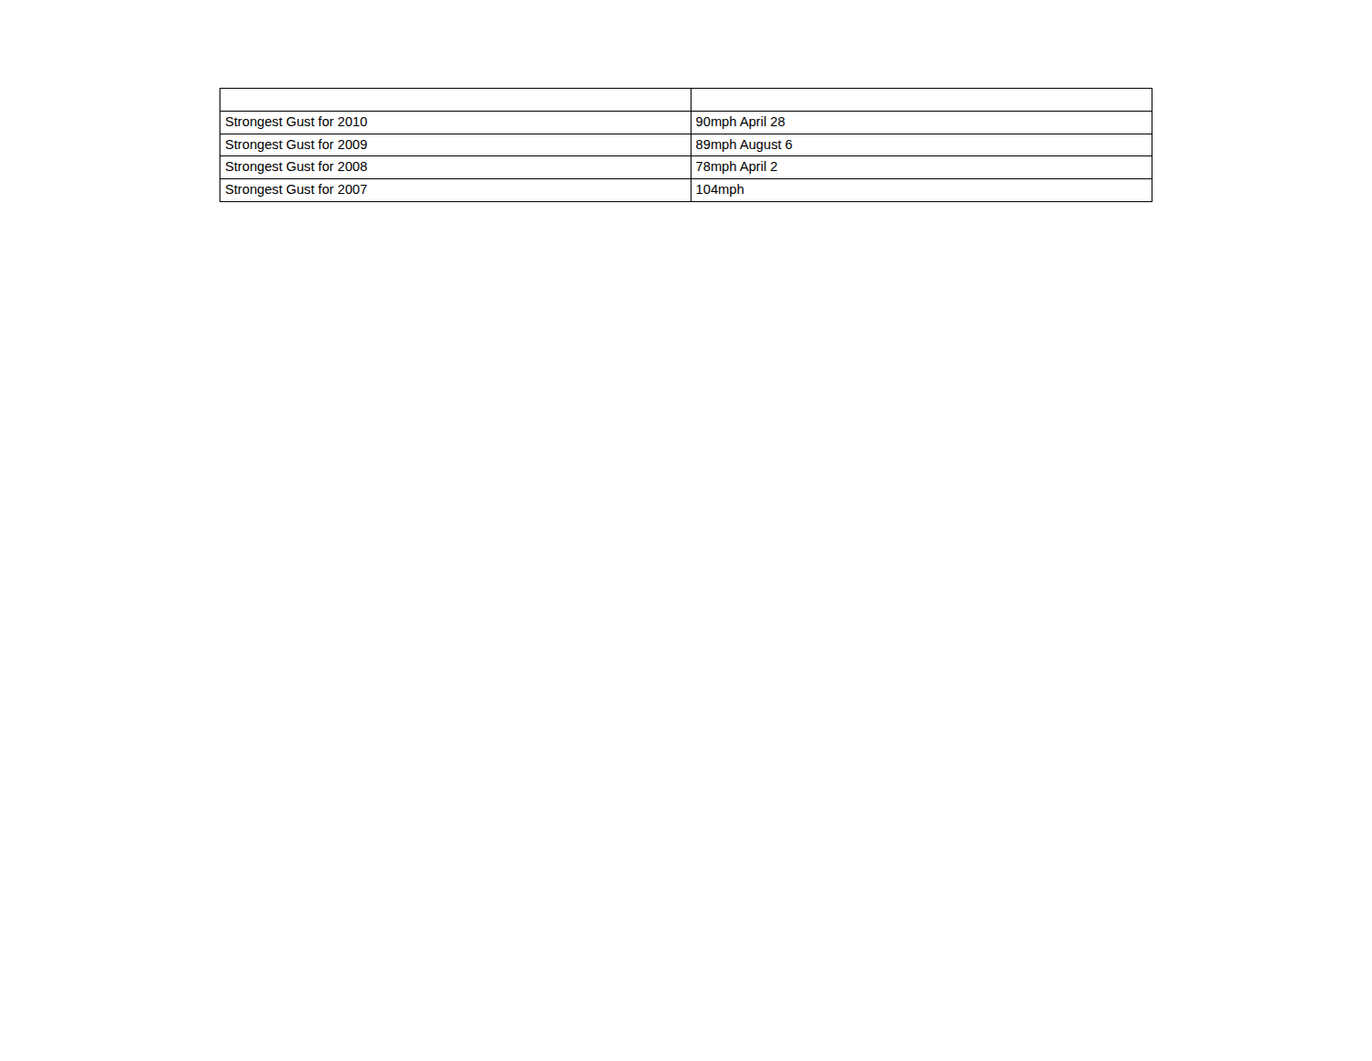| Strongest Gust for 2010 | 90mph April 28 |
| Strongest Gust for 2009 | 89mph August 6 |
| Strongest Gust for 2008 | 78mph April 2 |
| Strongest Gust for 2007 | 104mph |